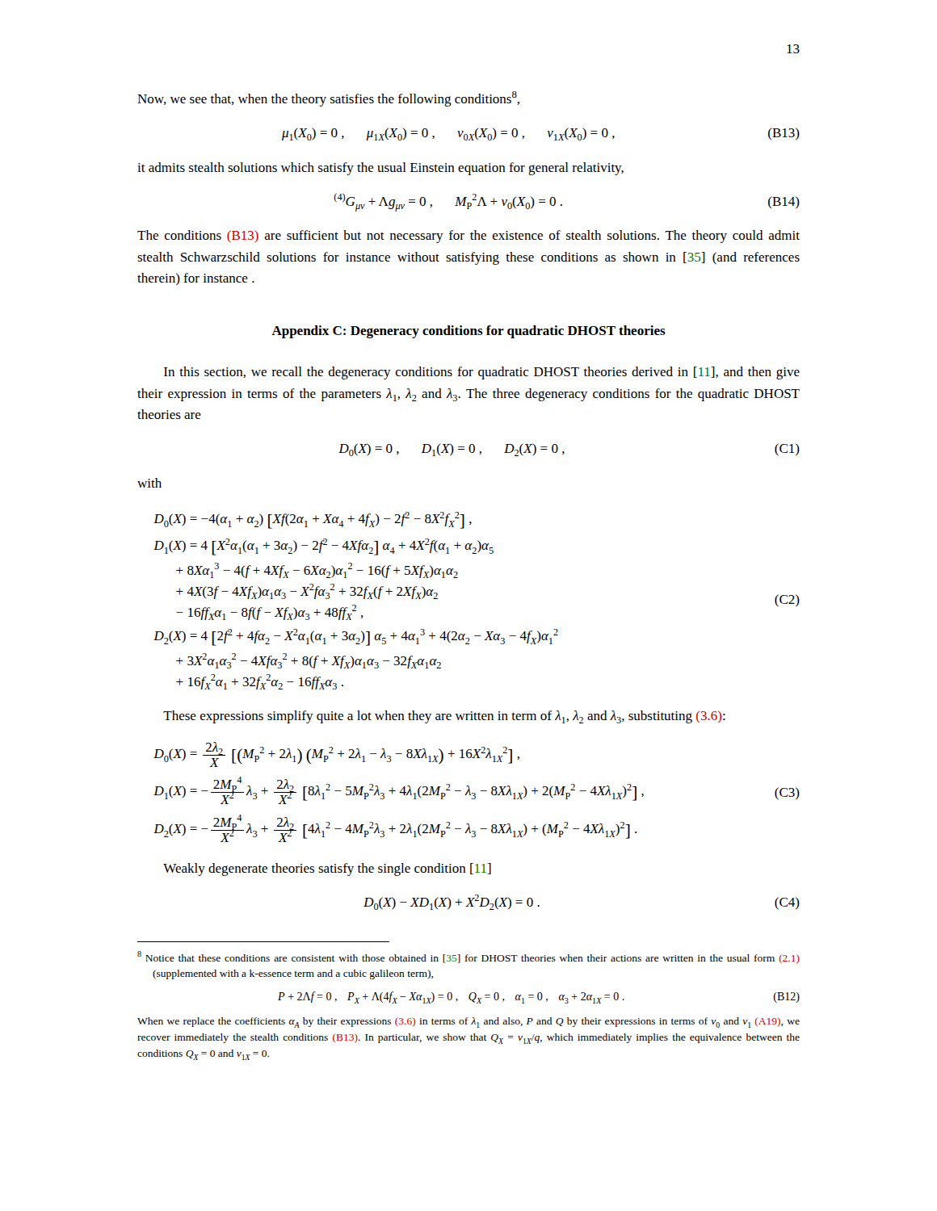13
Now, we see that, when the theory satisfies the following conditions8,
μ1(X0) = 0 , μ1X(X0) = 0 , ν0X(X0) = 0 , ν1X(X0) = 0 , (B13)
it admits stealth solutions which satisfy the usual Einstein equation for general relativity,
(4)Gμν + Λgμν = 0 , MP2Λ + ν0(X0) = 0 . (B14)
The conditions (B13) are sufficient but not necessary for the existence of stealth solutions. The theory could admit stealth Schwarzschild solutions for instance without satisfying these conditions as shown in [35] (and references therein) for instance .
Appendix C: Degeneracy conditions for quadratic DHOST theories
In this section, we recall the degeneracy conditions for quadratic DHOST theories derived in [11], and then give their expression in terms of the parameters λ1, λ2 and λ3. The three degeneracy conditions for the quadratic DHOST theories are
D0(X) = 0 , D1(X) = 0 , D2(X) = 0 , (C1)
with
D0(X) = −4(α1 + α2) [Xf(2α1 + Xα4 + 4fX) − 2f2 − 8X2fX2] , D1(X) = 4 [X2α1(α1 + 3α2) − 2f2 − 4Xfα2] α4 + 4X2f(α1 + α2)α5 + 8Xα13 − 4(f + 4XfX − 6Xα2)α12 − 16(f + 5XfX)α1α2 + 4X(3f − 4XfX)α1α3 − X2fα32 + 32fX(f + 2XfX)α2 − 16ffXα1 − 8f(f − XfX)α3 + 48ffX2 , D2(X) = 4 [2f2 + 4fα2 − X2α1(α1 + 3α2)] α5 + 4α13 + 4(2α2 − Xα3 − 4fX)α12 + 3X2α1α32 − 4Xfα32 + 8(f + XfX)α1α3 − 32fXα1α2 + 16fX2α1 + 32fX2α2 − 16ffXα3 . (C2)
These expressions simplify quite a lot when they are written in term of λ1, λ2 and λ3, substituting (3.6):
D0(X) = 2λ2 X [(MP2 + 2λ1) (MP2 + 2λ1 − λ3 − 8Xλ1X) + 16X2λ1X2] , D1(X) = −2MP4 X2 λ3 + 2λ2 X2 [8λ12 − 5MP2λ3 + 4λ1(2MP2 − λ3 − 8Xλ1X) + 2(MP2 − 4Xλ1X)2] , D2(X) = −2MP4 X2 λ3 + 2λ2 X2 [4λ12 − 4MP2λ3 + 2λ1(2MP2 − λ3 − 8Xλ1X) + (MP2 − 4Xλ1X)2] . (C3)
Weakly degenerate theories satisfy the single condition [11]
D0(X) − XD1(X) + X2D2(X) = 0 . (C4)
8 Notice that these conditions are consistent with those obtained in [35] for DHOST theories when their actions are written in the usual form (2.1) (supplemented with a k-essence term and a cubic galileon term),
P + 2Λf = 0 , PX + Λ(4fX − Xα1X) = 0 , QX = 0 , α1 = 0 , α3 + 2α1X = 0 . (B12)
When we replace the coefficients αA by their expressions (3.6) in terms of λ1 and also, P and Q by their expressions in terms of ν0 and ν1 (A19), we recover immediately the stealth conditions (B13). In particular, we show that QX = ν1X/q, which immediately implies the equivalence between the conditions QX = 0 and ν1X = 0.